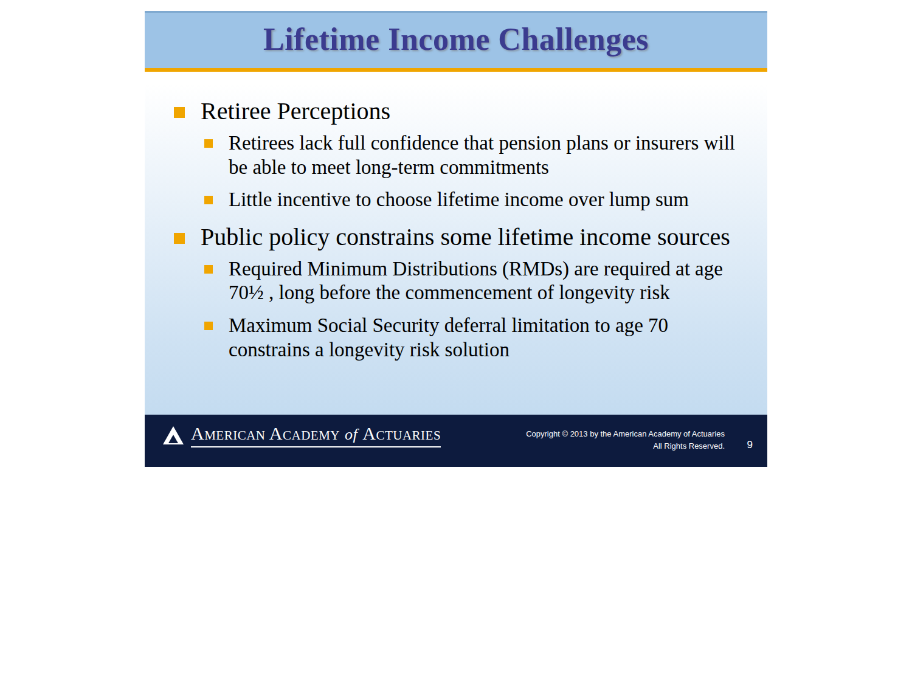Lifetime Income Challenges
Retiree Perceptions
Retirees lack full confidence that pension plans or insurers will be able to meet long-term commitments
Little incentive to choose lifetime income over lump sum
Public policy constrains some lifetime income sources
Required Minimum Distributions (RMDs) are required at age 70½ , long before the commencement of longevity risk
Maximum Social Security deferral limitation to age 70 constrains a longevity risk solution
American Academy of Actuaries
Copyright © 2013 by the American Academy of Actuaries
All Rights Reserved.
9